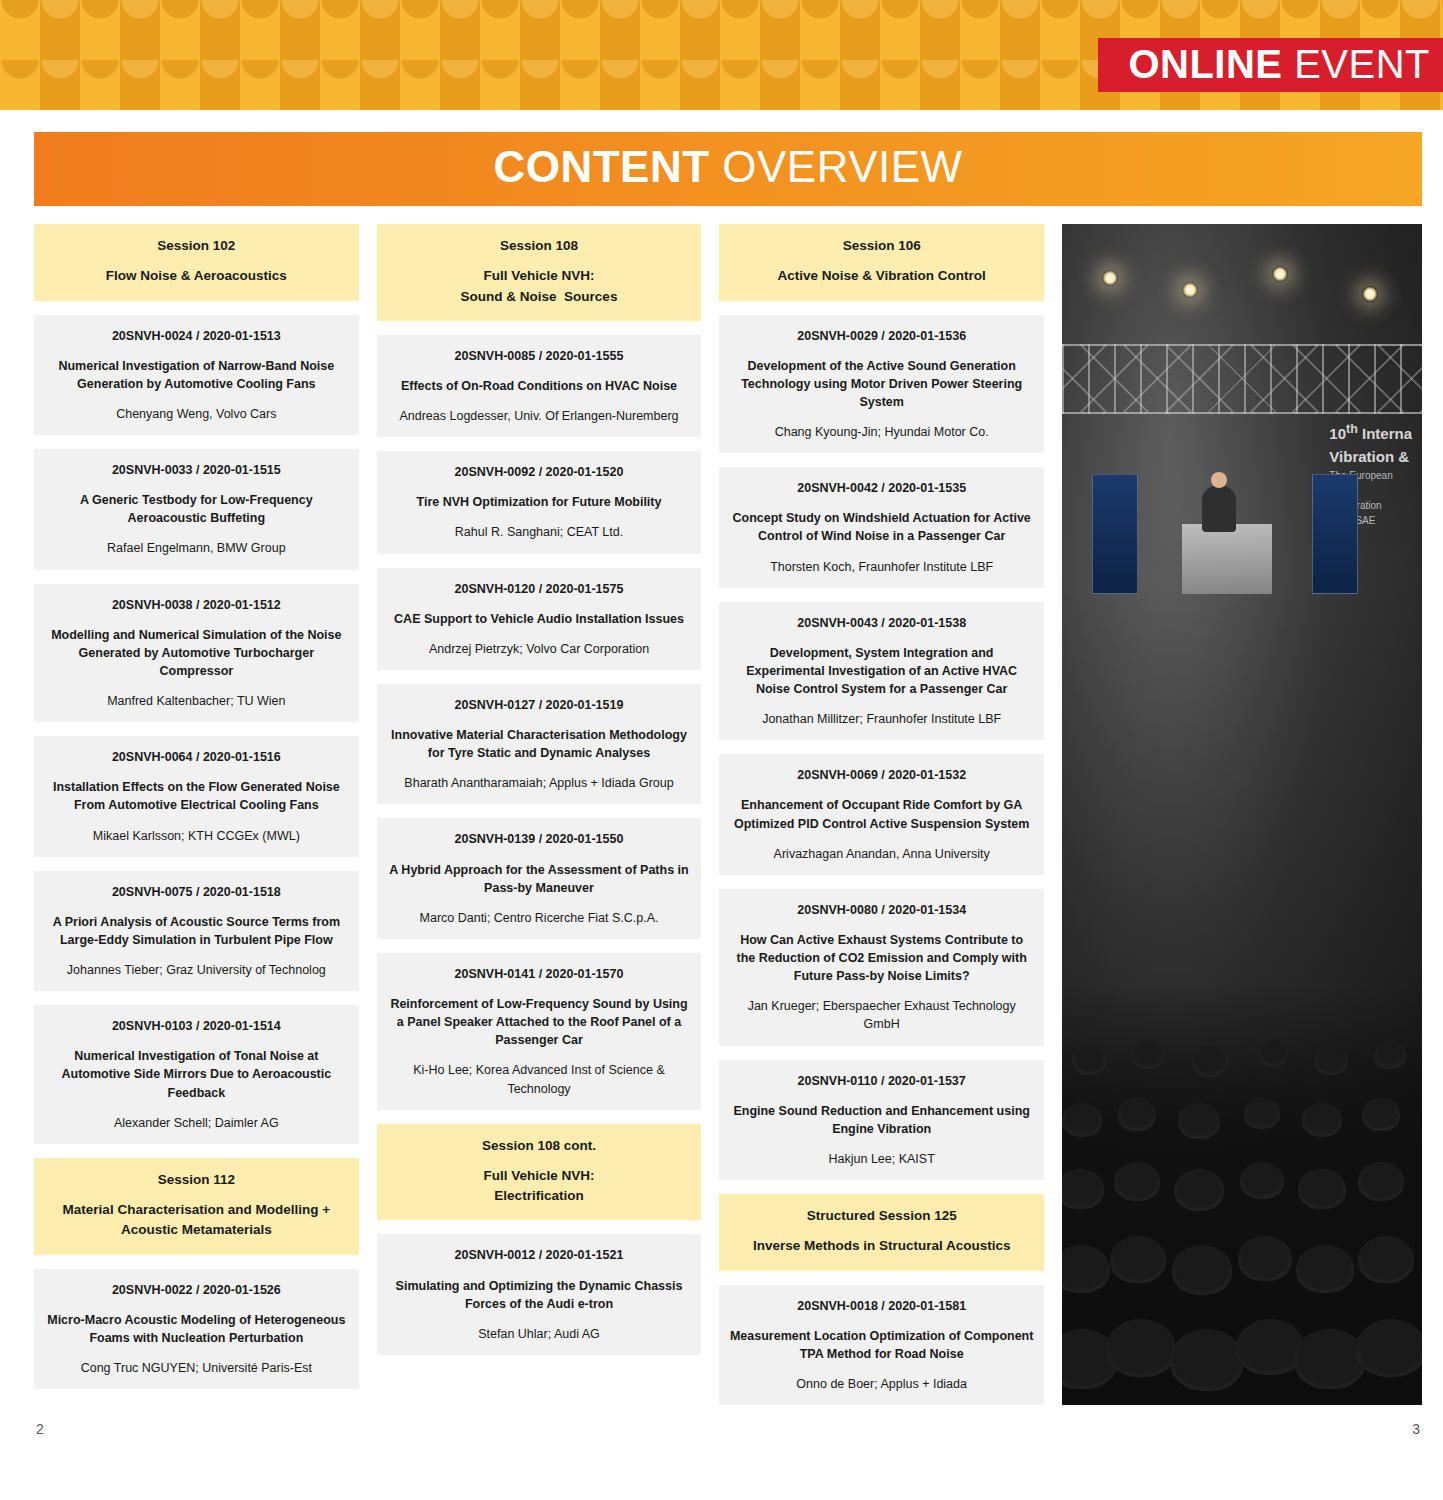ONLINE EVENT
CONTENT OVERVIEW
Session 102 Flow Noise & Aeroacoustics
20SNVH-0024 / 2020-01-1513 Numerical Investigation of Narrow-Band Noise Generation by Automotive Cooling Fans Chenyang Weng, Volvo Cars
20SNVH-0033 / 2020-01-1515 A Generic Testbody for Low-Frequency Aeroacoustic Buffeting Rafael Engelmann, BMW Group
20SNVH-0038 / 2020-01-1512 Modelling and Numerical Simulation of the Noise Generated by Automotive Turbocharger Compressor Manfred Kaltenbacher; TU Wien
20SNVH-0064 / 2020-01-1516 Installation Effects on the Flow Generated Noise From Automotive Electrical Cooling Fans Mikael Karlsson; KTH CCGEx (MWL)
20SNVH-0075 / 2020-01-1518 A Priori Analysis of Acoustic Source Terms from Large-Eddy Simulation in Turbulent Pipe Flow Johannes Tieber; Graz University of Technolog
20SNVH-0103 / 2020-01-1514 Numerical Investigation of Tonal Noise at Automotive Side Mirrors Due to Aeroacoustic Feedback Alexander Schell; Daimler AG
Session 112 Material Characterisation and Modelling + Acoustic Metamaterials
20SNVH-0022 / 2020-01-1526 Micro-Macro Acoustic Modeling of Heterogeneous Foams with Nucleation Perturbation Cong Truc NGUYEN; Université Paris-Est
Session 108 Full Vehicle NVH:
Sound & Noise Sources
20SNVH-0085 / 2020-01-1555 Effects of On-Road Conditions on HVAC Noise Andreas Logdesser, Univ. Of Erlangen-Nuremberg
20SNVH-0092 / 2020-01-1520 Tire NVH Optimization for Future Mobility Rahul R. Sanghani; CEAT Ltd.
20SNVH-0120 / 2020-01-1575 CAE Support to Vehicle Audio Installation Issues Andrzej Pietrzyk; Volvo Car Corporation
20SNVH-0127 / 2020-01-1519 Innovative Material Characterisation Methodology for Tyre Static and Dynamic Analyses Bharath Anantharamaiah; Applus + Idiada Group
20SNVH-0139 / 2020-01-1550 A Hybrid Approach for the Assessment of Paths in Pass-by Maneuver Marco Danti; Centro Ricerche Fiat S.C.p.A.
20SNVH-0141 / 2020-01-1570 Reinforcement of Low-Frequency Sound by Using a Panel Speaker Attached to the Roof Panel of a Passenger Car Ki-Ho Lee; Korea Advanced Inst of Science & Technology
Session 108 cont. Full Vehicle NVH:
Electrification
20SNVH-0012 / 2020-01-1521 Simulating and Optimizing the Dynamic Chassis Forces of the Audi e-tron Stefan Uhlar; Audi AG
Session 106 Active Noise & Vibration Control
20SNVH-0029 / 2020-01-1536 Development of the Active Sound Generation Technology using Motor Driven Power Steering System Chang Kyoung-Jin; Hyundai Motor Co.
20SNVH-0042 / 2020-01-1535 Concept Study on Windshield Actuation for Active Control of Wind Noise in a Passenger Car Thorsten Koch, Fraunhofer Institute LBF
20SNVH-0043 / 2020-01-1538 Development, System Integration and Experimental Investigation of an Active HVAC Noise Control System for a Passenger Car Jonathan Millitzer; Fraunhofer Institute LBF
20SNVH-0069 / 2020-01-1532 Enhancement of Occupant Ride Comfort by GA Optimized PID Control Active Suspension System Arivazhagan Anandan, Anna University
20SNVH-0080 / 2020-01-1534 How Can Active Exhaust Systems Contribute to the Reduction of CO2 Emission and Comply with Future Pass-by Noise Limits? Jan Krueger; Eberspaecher Exhaust Technology GmbH
20SNVH-0110 / 2020-01-1537 Engine Sound Reduction and Enhancement using Engine Vibration Hakjun Lee; KAIST
Structured Session 125 Inverse Methods in Structural Acoustics
20SNVH-0018 / 2020-01-1581 Measurement Location Optimization of Component TPA Method for Road Noise Onno de Boer; Applus + Idiada
10th Interna
Vibration &
The European
in
cooperation
with SAE
2
3